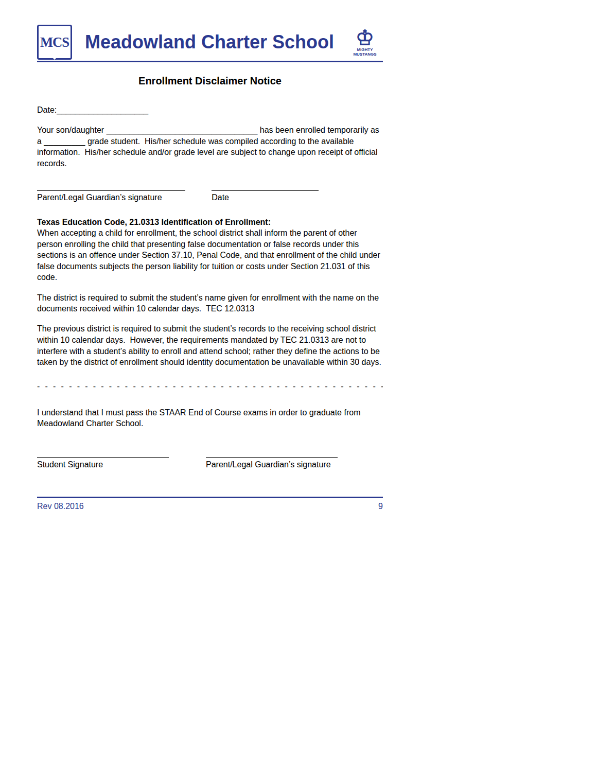MCS
Meadowland Charter School
♔ MIGHTY
MUSTANGS
Enrollment Disclaimer Notice
Date:____________________
Your son/daughter _________________________________ has been enrolled temporarily as a _________ grade student. His/her schedule was compiled according to the available information. His/her schedule and/or grade level are subject to change upon receipt of official records.
Parent/Legal Guardian’s signature
Date
Texas Education Code, 21.0313 Identification of Enrollment:
When accepting a child for enrollment, the school district shall inform the parent of other person enrolling the child that presenting false documentation or false records under this sections is an offence under Section 37.10, Penal Code, and that enrollment of the child under false documents subjects the person liability for tuition or costs under Section 21.031 of this code.
The district is required to submit the student’s name given for enrollment with the name on the documents received within 10 calendar days. TEC 12.0313
The previous district is required to submit the student’s records to the receiving school district within 10 calendar days. However, the requirements mandated by TEC 21.0313 are not to interfere with a student’s ability to enroll and attend school; rather they define the actions to be taken by the district of enrollment should identity documentation be unavailable within 30 days.
- - - - - - - - - - - - - - - - - - - - - - - - - - - - - - - - - - - - - - - - - - - - - - - - - - - - - - - - - - - - - - - - - - - - - - - - - - - - -
I understand that I must pass the STAAR End of Course exams in order to graduate from Meadowland Charter School.
Student Signature
Parent/Legal Guardian’s signature
Rev 08.2016 9